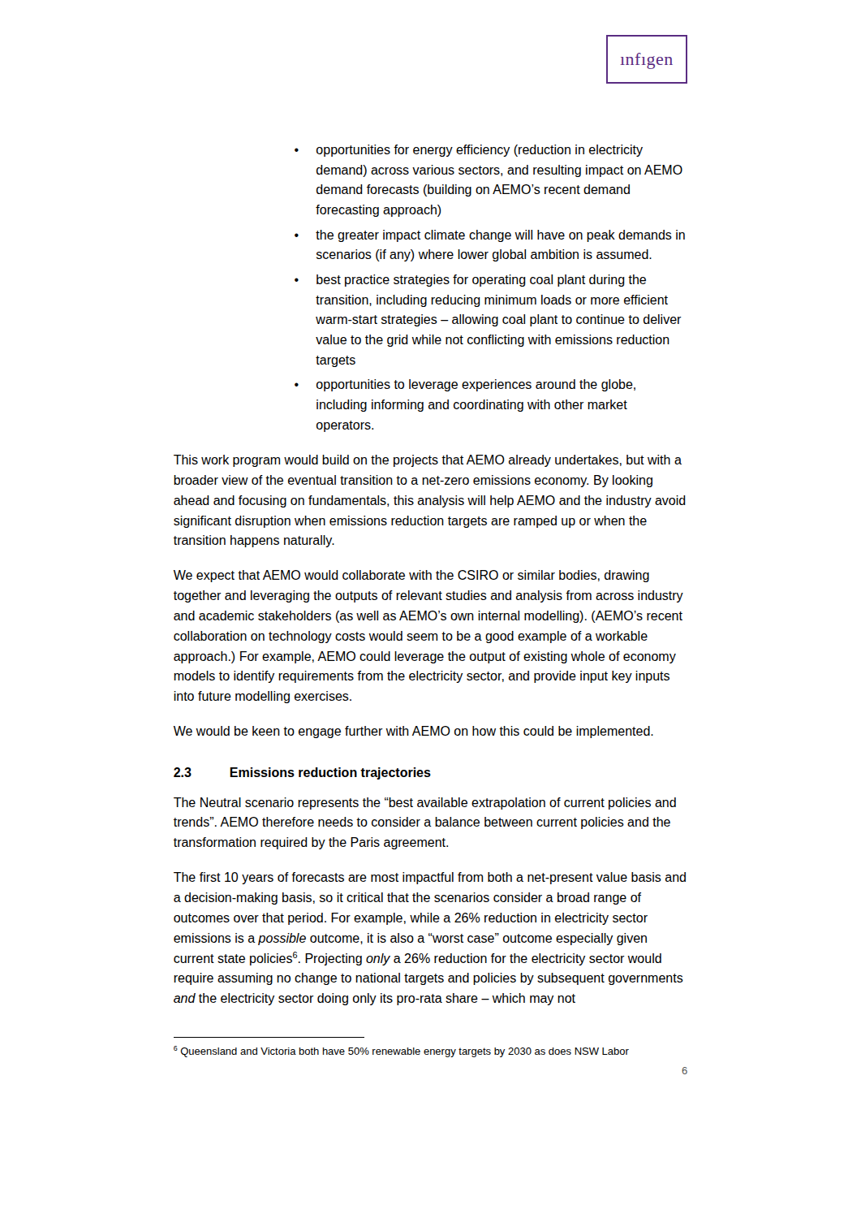ınfıgen
opportunities for energy efficiency (reduction in electricity demand) across various sectors, and resulting impact on AEMO demand forecasts (building on AEMO’s recent demand forecasting approach)
the greater impact climate change will have on peak demands in scenarios (if any) where lower global ambition is assumed.
best practice strategies for operating coal plant during the transition, including reducing minimum loads or more efficient warm-start strategies – allowing coal plant to continue to deliver value to the grid while not conflicting with emissions reduction targets
opportunities to leverage experiences around the globe, including informing and coordinating with other market operators.
This work program would build on the projects that AEMO already undertakes, but with a broader view of the eventual transition to a net-zero emissions economy. By looking ahead and focusing on fundamentals, this analysis will help AEMO and the industry avoid significant disruption when emissions reduction targets are ramped up or when the transition happens naturally.
We expect that AEMO would collaborate with the CSIRO or similar bodies, drawing together and leveraging the outputs of relevant studies and analysis from across industry and academic stakeholders (as well as AEMO’s own internal modelling). (AEMO’s recent collaboration on technology costs would seem to be a good example of a workable approach.) For example, AEMO could leverage the output of existing whole of economy models to identify requirements from the electricity sector, and provide input key inputs into future modelling exercises.
We would be keen to engage further with AEMO on how this could be implemented.
2.3 Emissions reduction trajectories
The Neutral scenario represents the “best available extrapolation of current policies and trends”. AEMO therefore needs to consider a balance between current policies and the transformation required by the Paris agreement.
The first 10 years of forecasts are most impactful from both a net-present value basis and a decision-making basis, so it critical that the scenarios consider a broad range of outcomes over that period. For example, while a 26% reduction in electricity sector emissions is a possible outcome, it is also a “worst case” outcome especially given current state policies6. Projecting only a 26% reduction for the electricity sector would require assuming no change to national targets and policies by subsequent governments and the electricity sector doing only its pro-rata share – which may not
6 Queensland and Victoria both have 50% renewable energy targets by 2030 as does NSW Labor
6